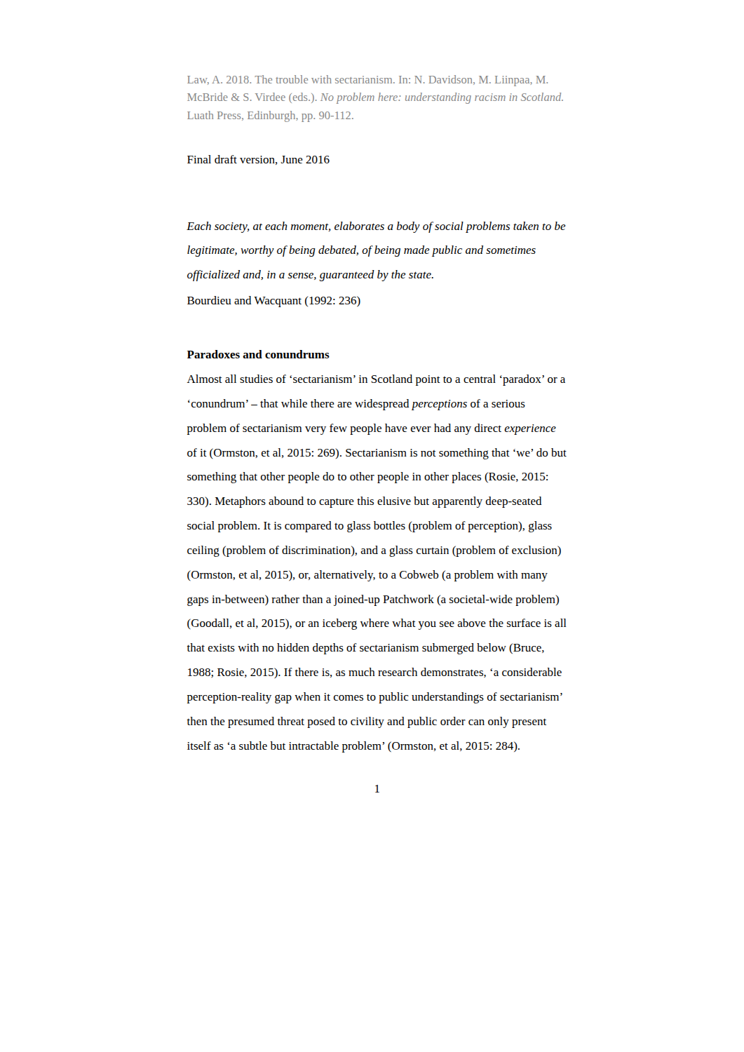Law, A. 2018. The trouble with sectarianism. In: N. Davidson, M. Liinpaa, M. McBride & S. Virdee (eds.). No problem here: understanding racism in Scotland. Luath Press, Edinburgh, pp. 90-112.
Final draft version, June 2016
Each society, at each moment, elaborates a body of social problems taken to be legitimate, worthy of being debated, of being made public and sometimes officialized and, in a sense, guaranteed by the state.
Bourdieu and Wacquant (1992: 236)
Paradoxes and conundrums
Almost all studies of ‘sectarianism’ in Scotland point to a central ‘paradox’ or a ‘conundrum’ – that while there are widespread perceptions of a serious problem of sectarianism very few people have ever had any direct experience of it (Ormston, et al, 2015: 269). Sectarianism is not something that ‘we’ do but something that other people do to other people in other places (Rosie, 2015: 330). Metaphors abound to capture this elusive but apparently deep-seated social problem. It is compared to glass bottles (problem of perception), glass ceiling (problem of discrimination), and a glass curtain (problem of exclusion) (Ormston, et al, 2015), or, alternatively, to a Cobweb (a problem with many gaps in-between) rather than a joined-up Patchwork (a societal-wide problem) (Goodall, et al, 2015), or an iceberg where what you see above the surface is all that exists with no hidden depths of sectarianism submerged below (Bruce, 1988; Rosie, 2015). If there is, as much research demonstrates, ‘a considerable perception-reality gap when it comes to public understandings of sectarianism’ then the presumed threat posed to civility and public order can only present itself as ‘a subtle but intractable problem’ (Ormston, et al, 2015: 284).
1